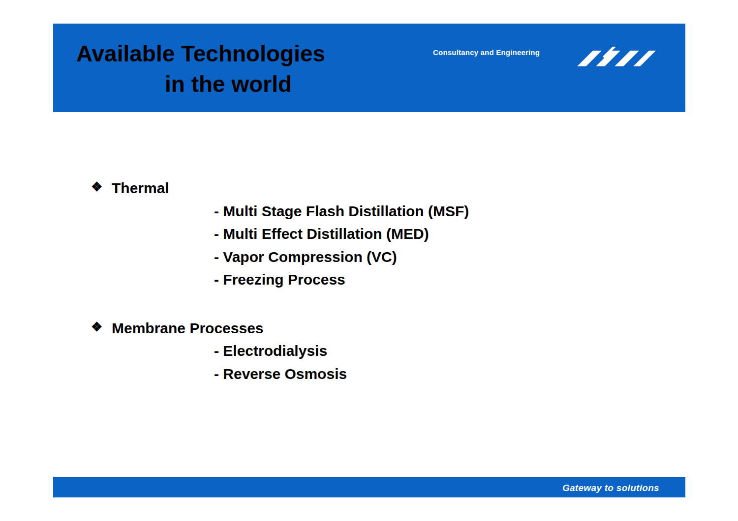Available Technologies in the world
Consultancy and Engineering
❖ Thermal
- Multi Stage Flash Distillation (MSF)
- Multi Effect Distillation (MED)
- Vapor Compression (VC)
- Freezing Process
❖ Membrane Processes
- Electrodialysis
- Reverse Osmosis
Gateway to solutions